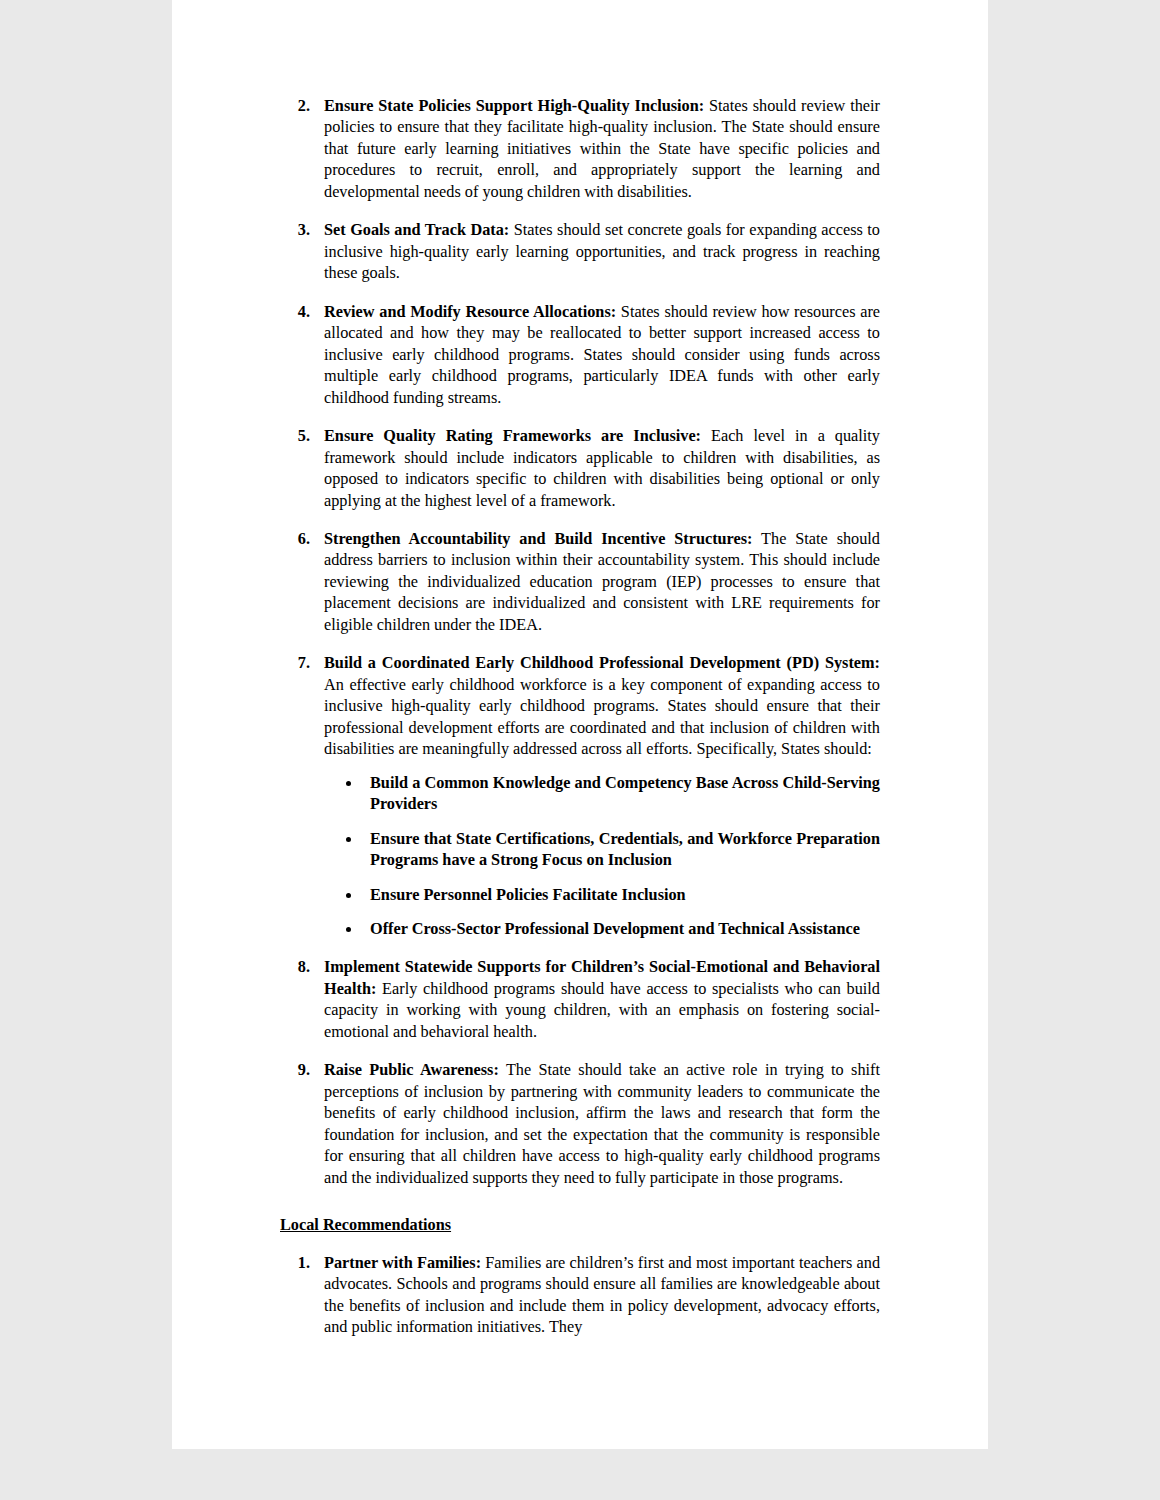Ensure State Policies Support High-Quality Inclusion: States should review their policies to ensure that they facilitate high-quality inclusion. The State should ensure that future early learning initiatives within the State have specific policies and procedures to recruit, enroll, and appropriately support the learning and developmental needs of young children with disabilities.
Set Goals and Track Data: States should set concrete goals for expanding access to inclusive high-quality early learning opportunities, and track progress in reaching these goals.
Review and Modify Resource Allocations: States should review how resources are allocated and how they may be reallocated to better support increased access to inclusive early childhood programs. States should consider using funds across multiple early childhood programs, particularly IDEA funds with other early childhood funding streams.
Ensure Quality Rating Frameworks are Inclusive: Each level in a quality framework should include indicators applicable to children with disabilities, as opposed to indicators specific to children with disabilities being optional or only applying at the highest level of a framework.
Strengthen Accountability and Build Incentive Structures: The State should address barriers to inclusion within their accountability system. This should include reviewing the individualized education program (IEP) processes to ensure that placement decisions are individualized and consistent with LRE requirements for eligible children under the IDEA.
Build a Coordinated Early Childhood Professional Development (PD) System: An effective early childhood workforce is a key component of expanding access to inclusive high-quality early childhood programs. States should ensure that their professional development efforts are coordinated and that inclusion of children with disabilities are meaningfully addressed across all efforts. Specifically, States should:
Build a Common Knowledge and Competency Base Across Child-Serving Providers
Ensure that State Certifications, Credentials, and Workforce Preparation Programs have a Strong Focus on Inclusion
Ensure Personnel Policies Facilitate Inclusion
Offer Cross-Sector Professional Development and Technical Assistance
Implement Statewide Supports for Children’s Social-Emotional and Behavioral Health: Early childhood programs should have access to specialists who can build capacity in working with young children, with an emphasis on fostering social-emotional and behavioral health.
Raise Public Awareness: The State should take an active role in trying to shift perceptions of inclusion by partnering with community leaders to communicate the benefits of early childhood inclusion, affirm the laws and research that form the foundation for inclusion, and set the expectation that the community is responsible for ensuring that all children have access to high-quality early childhood programs and the individualized supports they need to fully participate in those programs.
Local Recommendations
Partner with Families: Families are children’s first and most important teachers and advocates. Schools and programs should ensure all families are knowledgeable about the benefits of inclusion and include them in policy development, advocacy efforts, and public information initiatives. They